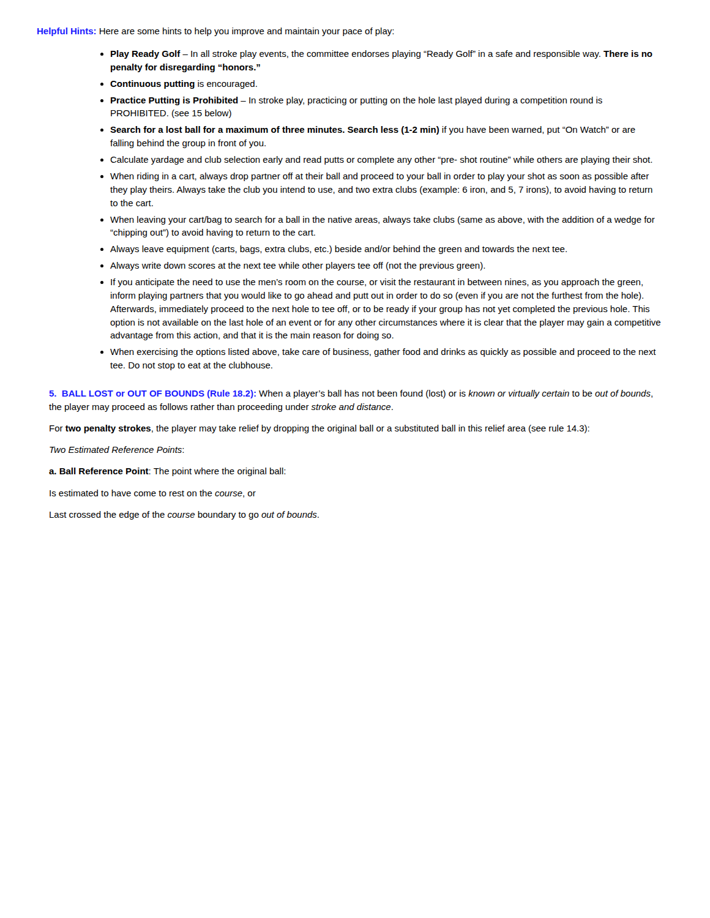Helpful Hints: Here are some hints to help you improve and maintain your pace of play:
Play Ready Golf – In all stroke play events, the committee endorses playing “Ready Golf” in a safe and responsible way. There is no penalty for disregarding “honors.”
Continuous putting is encouraged.
Practice Putting is Prohibited – In stroke play, practicing or putting on the hole last played during a competition round is PROHIBITED. (see 15 below)
Search for a lost ball for a maximum of three minutes. Search less (1-2 min) if you have been warned, put “On Watch” or are falling behind the group in front of you.
Calculate yardage and club selection early and read putts or complete any other “pre- shot routine” while others are playing their shot.
When riding in a cart, always drop partner off at their ball and proceed to your ball in order to play your shot as soon as possible after they play theirs. Always take the club you intend to use, and two extra clubs (example: 6 iron, and 5, 7 irons), to avoid having to return to the cart.
When leaving your cart/bag to search for a ball in the native areas, always take clubs (same as above, with the addition of a wedge for “chipping out”) to avoid having to return to the cart.
Always leave equipment (carts, bags, extra clubs, etc.) beside and/or behind the green and towards the next tee.
Always write down scores at the next tee while other players tee off (not the previous green).
If you anticipate the need to use the men’s room on the course, or visit the restaurant in between nines, as you approach the green, inform playing partners that you would like to go ahead and putt out in order to do so (even if you are not the furthest from the hole). Afterwards, immediately proceed to the next hole to tee off, or to be ready if your group has not yet completed the previous hole. This option is not available on the last hole of an event or for any other circumstances where it is clear that the player may gain a competitive advantage from this action, and that it is the main reason for doing so.
When exercising the options listed above, take care of business, gather food and drinks as quickly as possible and proceed to the next tee. Do not stop to eat at the clubhouse.
5. BALL LOST or OUT OF BOUNDS (Rule 18.2): When a player’s ball has not been found (lost) or is known or virtually certain to be out of bounds, the player may proceed as follows rather than proceeding under stroke and distance.
For two penalty strokes, the player may take relief by dropping the original ball or a substituted ball in this relief area (see rule 14.3):
Two Estimated Reference Points:
a. Ball Reference Point: The point where the original ball:
Is estimated to have come to rest on the course, or
Last crossed the edge of the course boundary to go out of bounds.